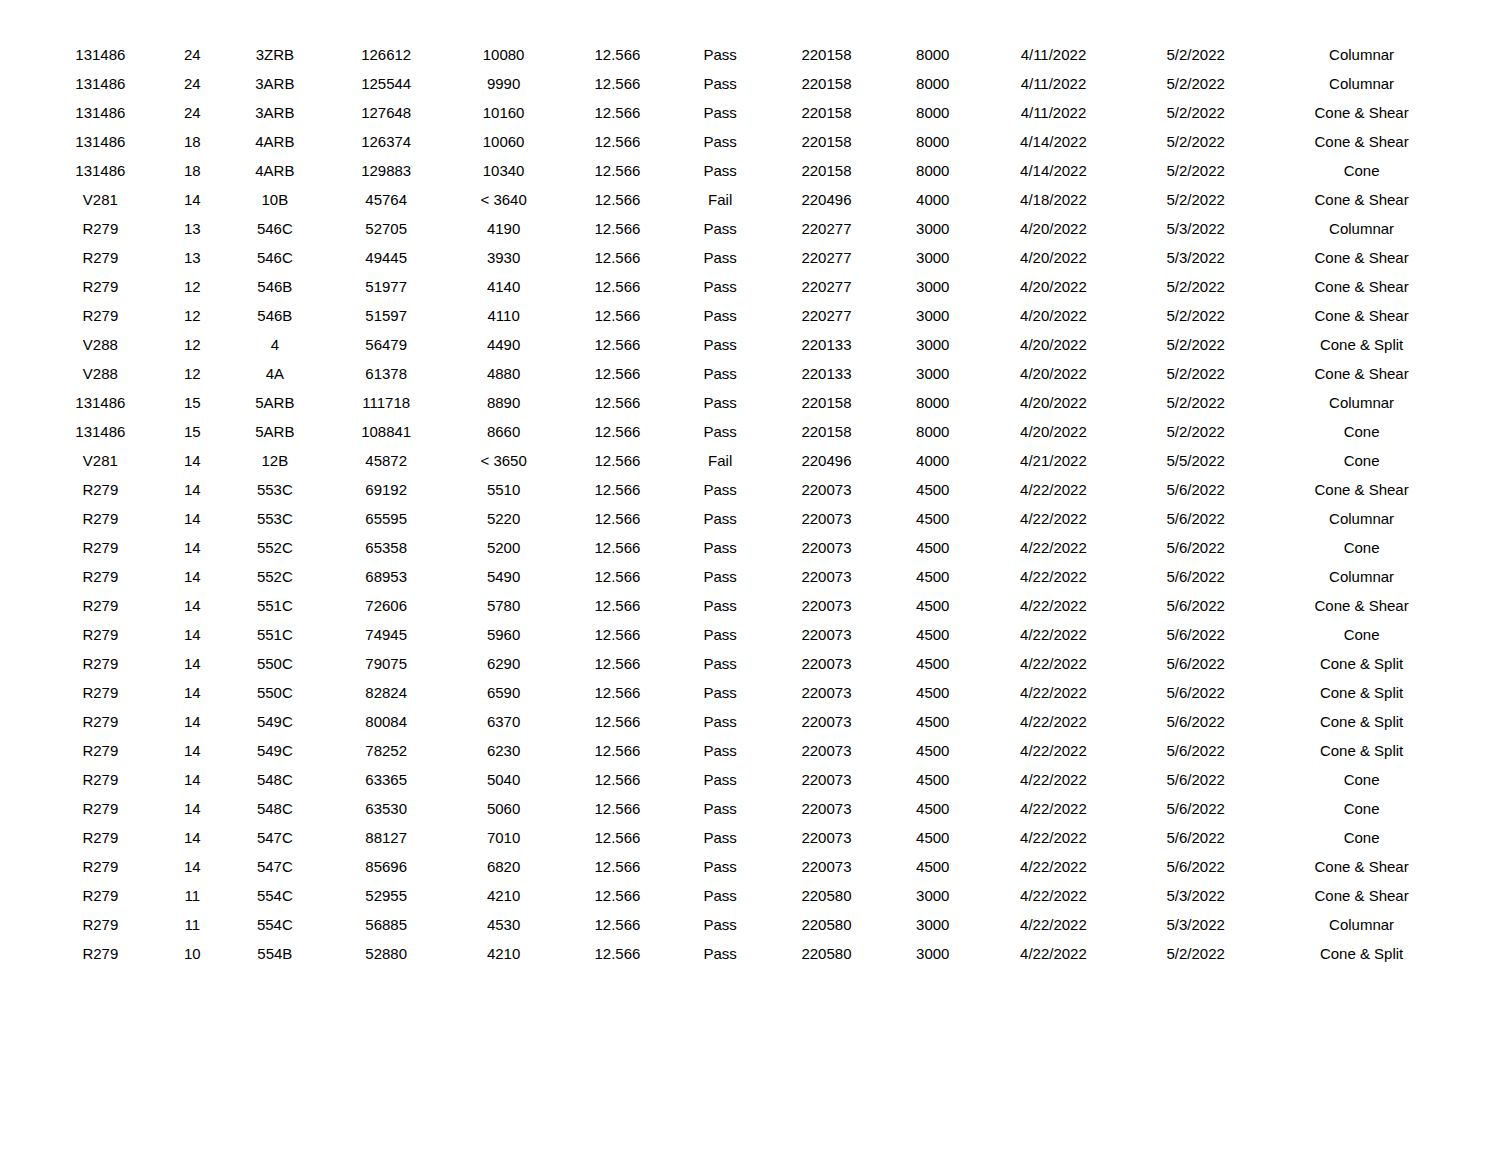| 131486 | 24 | 3ZRB | 126612 | 10080 | 12.566 | Pass | 220158 | 8000 | 4/11/2022 | 5/2/2022 | Columnar |
| 131486 | 24 | 3ARB | 125544 | 9990 | 12.566 | Pass | 220158 | 8000 | 4/11/2022 | 5/2/2022 | Columnar |
| 131486 | 24 | 3ARB | 127648 | 10160 | 12.566 | Pass | 220158 | 8000 | 4/11/2022 | 5/2/2022 | Cone & Shear |
| 131486 | 18 | 4ARB | 126374 | 10060 | 12.566 | Pass | 220158 | 8000 | 4/14/2022 | 5/2/2022 | Cone & Shear |
| 131486 | 18 | 4ARB | 129883 | 10340 | 12.566 | Pass | 220158 | 8000 | 4/14/2022 | 5/2/2022 | Cone |
| V281 | 14 | 10B | 45764 | < 3640 | 12.566 | Fail | 220496 | 4000 | 4/18/2022 | 5/2/2022 | Cone & Shear |
| R279 | 13 | 546C | 52705 | 4190 | 12.566 | Pass | 220277 | 3000 | 4/20/2022 | 5/3/2022 | Columnar |
| R279 | 13 | 546C | 49445 | 3930 | 12.566 | Pass | 220277 | 3000 | 4/20/2022 | 5/3/2022 | Cone & Shear |
| R279 | 12 | 546B | 51977 | 4140 | 12.566 | Pass | 220277 | 3000 | 4/20/2022 | 5/2/2022 | Cone & Shear |
| R279 | 12 | 546B | 51597 | 4110 | 12.566 | Pass | 220277 | 3000 | 4/20/2022 | 5/2/2022 | Cone & Shear |
| V288 | 12 | 4 | 56479 | 4490 | 12.566 | Pass | 220133 | 3000 | 4/20/2022 | 5/2/2022 | Cone & Split |
| V288 | 12 | 4A | 61378 | 4880 | 12.566 | Pass | 220133 | 3000 | 4/20/2022 | 5/2/2022 | Cone & Shear |
| 131486 | 15 | 5ARB | 111718 | 8890 | 12.566 | Pass | 220158 | 8000 | 4/20/2022 | 5/2/2022 | Columnar |
| 131486 | 15 | 5ARB | 108841 | 8660 | 12.566 | Pass | 220158 | 8000 | 4/20/2022 | 5/2/2022 | Cone |
| V281 | 14 | 12B | 45872 | < 3650 | 12.566 | Fail | 220496 | 4000 | 4/21/2022 | 5/5/2022 | Cone |
| R279 | 14 | 553C | 69192 | 5510 | 12.566 | Pass | 220073 | 4500 | 4/22/2022 | 5/6/2022 | Cone & Shear |
| R279 | 14 | 553C | 65595 | 5220 | 12.566 | Pass | 220073 | 4500 | 4/22/2022 | 5/6/2022 | Columnar |
| R279 | 14 | 552C | 65358 | 5200 | 12.566 | Pass | 220073 | 4500 | 4/22/2022 | 5/6/2022 | Cone |
| R279 | 14 | 552C | 68953 | 5490 | 12.566 | Pass | 220073 | 4500 | 4/22/2022 | 5/6/2022 | Columnar |
| R279 | 14 | 551C | 72606 | 5780 | 12.566 | Pass | 220073 | 4500 | 4/22/2022 | 5/6/2022 | Cone & Shear |
| R279 | 14 | 551C | 74945 | 5960 | 12.566 | Pass | 220073 | 4500 | 4/22/2022 | 5/6/2022 | Cone |
| R279 | 14 | 550C | 79075 | 6290 | 12.566 | Pass | 220073 | 4500 | 4/22/2022 | 5/6/2022 | Cone & Split |
| R279 | 14 | 550C | 82824 | 6590 | 12.566 | Pass | 220073 | 4500 | 4/22/2022 | 5/6/2022 | Cone & Split |
| R279 | 14 | 549C | 80084 | 6370 | 12.566 | Pass | 220073 | 4500 | 4/22/2022 | 5/6/2022 | Cone & Split |
| R279 | 14 | 549C | 78252 | 6230 | 12.566 | Pass | 220073 | 4500 | 4/22/2022 | 5/6/2022 | Cone & Split |
| R279 | 14 | 548C | 63365 | 5040 | 12.566 | Pass | 220073 | 4500 | 4/22/2022 | 5/6/2022 | Cone |
| R279 | 14 | 548C | 63530 | 5060 | 12.566 | Pass | 220073 | 4500 | 4/22/2022 | 5/6/2022 | Cone |
| R279 | 14 | 547C | 88127 | 7010 | 12.566 | Pass | 220073 | 4500 | 4/22/2022 | 5/6/2022 | Cone |
| R279 | 14 | 547C | 85696 | 6820 | 12.566 | Pass | 220073 | 4500 | 4/22/2022 | 5/6/2022 | Cone & Shear |
| R279 | 11 | 554C | 52955 | 4210 | 12.566 | Pass | 220580 | 3000 | 4/22/2022 | 5/3/2022 | Cone & Shear |
| R279 | 11 | 554C | 56885 | 4530 | 12.566 | Pass | 220580 | 3000 | 4/22/2022 | 5/3/2022 | Columnar |
| R279 | 10 | 554B | 52880 | 4210 | 12.566 | Pass | 220580 | 3000 | 4/22/2022 | 5/2/2022 | Cone & Split |